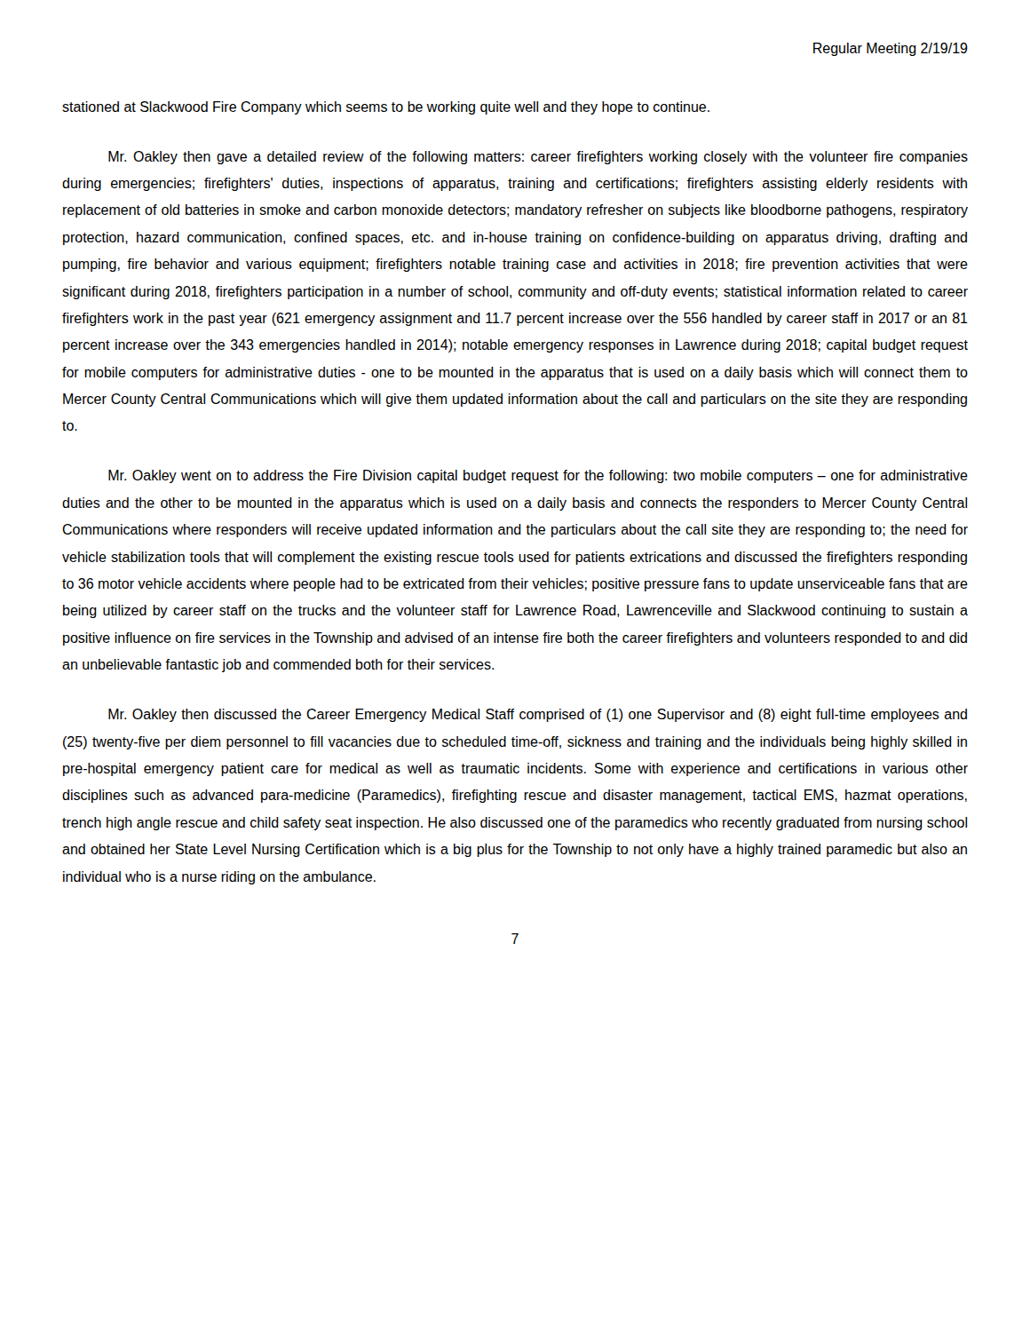Regular Meeting 2/19/19
stationed at Slackwood Fire Company which seems to be working quite well and they hope to continue.
Mr. Oakley then gave a detailed review of the following matters: career firefighters working closely with the volunteer fire companies during emergencies; firefighters' duties, inspections of apparatus, training and certifications; firefighters assisting elderly residents with replacement of old batteries in smoke and carbon monoxide detectors; mandatory refresher on subjects like bloodborne pathogens, respiratory protection, hazard communication, confined spaces, etc. and in-house training on confidence-building on apparatus driving, drafting and pumping, fire behavior and various equipment; firefighters notable training case and activities in 2018; fire prevention activities that were significant during 2018, firefighters participation in a number of school, community and off-duty events; statistical information related to career firefighters work in the past year (621 emergency assignment and 11.7 percent increase over the 556 handled by career staff in 2017 or an 81 percent increase over the 343 emergencies handled in 2014); notable emergency responses in Lawrence during 2018; capital budget request for mobile computers for administrative duties - one to be mounted in the apparatus that is used on a daily basis which will connect them to Mercer County Central Communications which will give them updated information about the call and particulars on the site they are responding to.
Mr. Oakley went on to address the Fire Division capital budget request for the following: two mobile computers – one for administrative duties and the other to be mounted in the apparatus which is used on a daily basis and connects the responders to Mercer County Central Communications where responders will receive updated information and the particulars about the call site they are responding to; the need for vehicle stabilization tools that will complement the existing rescue tools used for patients extrications and discussed the firefighters responding to 36 motor vehicle accidents where people had to be extricated from their vehicles; positive pressure fans to update unserviceable fans that are being utilized by career staff on the trucks and the volunteer staff for Lawrence Road, Lawrenceville and Slackwood continuing to sustain a positive influence on fire services in the Township and advised of an intense fire both the career firefighters and volunteers responded to and did an unbelievable fantastic job and commended both for their services.
Mr. Oakley then discussed the Career Emergency Medical Staff comprised of (1) one Supervisor and (8) eight full-time employees and (25) twenty-five per diem personnel to fill vacancies due to scheduled time-off, sickness and training and the individuals being highly skilled in pre-hospital emergency patient care for medical as well as traumatic incidents. Some with experience and certifications in various other disciplines such as advanced para-medicine (Paramedics), firefighting rescue and disaster management, tactical EMS, hazmat operations, trench high angle rescue and child safety seat inspection. He also discussed one of the paramedics who recently graduated from nursing school and obtained her State Level Nursing Certification which is a big plus for the Township to not only have a highly trained paramedic but also an individual who is a nurse riding on the ambulance.
7